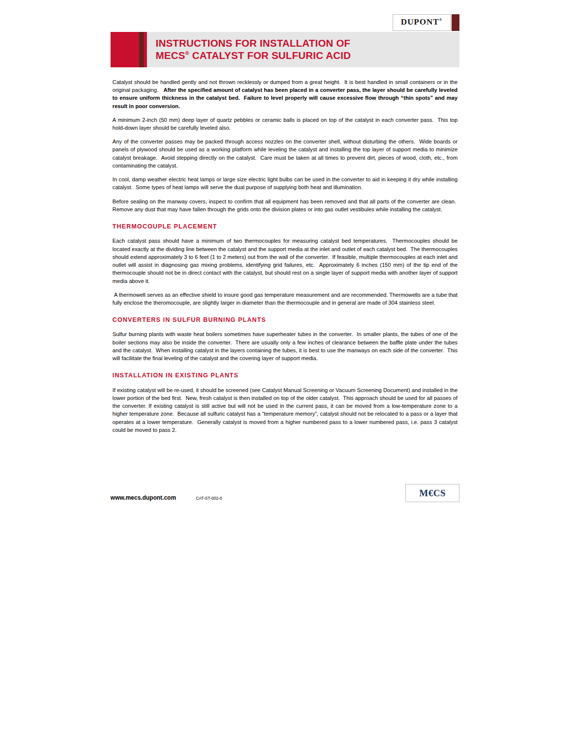DUPONT®
INSTRUCTIONS FOR INSTALLATION OF
MECS® CATALYST FOR SULFURIC ACID
Catalyst should be handled gently and not thrown recklessly or dumped from a great height. It is best handled in small containers or in the original packaging. After the specified amount of catalyst has been placed in a converter pass, the layer should be carefully leveled to ensure uniform thickness in the catalyst bed. Failure to level properly will cause excessive flow through “thin spots” and may result in poor conversion.
A minimum 2-inch (50 mm) deep layer of quartz pebbles or ceramic balls is placed on top of the catalyst in each converter pass. This top hold-down layer should be carefully leveled also.
Any of the converter passes may be packed through access nozzles on the converter shell, without disturbing the others. Wide boards or panels of plywood should be used as a working platform while leveling the catalyst and installing the top layer of support media to minimize catalyst breakage. Avoid stepping directly on the catalyst. Care must be taken at all times to prevent dirt, pieces of wood, cloth, etc., from contaminating the catalyst.
In cool, damp weather electric heat lamps or large size electric light bulbs can be used in the converter to aid in keeping it dry while installing catalyst. Some types of heat lamps will serve the dual purpose of supplying both heat and illumination.
Before sealing on the manway covers, inspect to confirm that all equipment has been removed and that all parts of the converter are clean. Remove any dust that may have fallen through the grids onto the division plates or into gas outlet vestibules while installing the catalyst.
Thermocouple Placement
Each catalyst pass should have a minimum of two thermocouples for measuring catalyst bed temperatures. Thermocouples should be located exactly at the dividing line between the catalyst and the support media at the inlet and outlet of each catalyst bed. The thermocouples should extend approximately 3 to 6 feet (1 to 2 meters) out from the wall of the converter. If feasible, multiple thermocouples at each inlet and outlet will assist in diagnosing gas mixing problems, identifying grid failures, etc. Approximately 6 inches (150 mm) of the tip end of the thermocouple should not be in direct contact with the catalyst, but should rest on a single layer of support media with another layer of support media above it.
A thermowell serves as an effective shield to insure good gas temperature measurement and are recommended. Thermowells are a tube that fully enclose the theromocouple, are slightly larger in diameter than the thermocouple and in general are made of 304 stainless steel.
Converters in Sulfur Burning Plants
Sulfur burning plants with waste heat boilers sometimes have superheater tubes in the converter. In smaller plants, the tubes of one of the boiler sections may also be inside the converter. There are usually only a few inches of clearance between the baffle plate under the tubes and the catalyst. When installing catalyst in the layers containing the tubes, it is best to use the manways on each side of the converter. This will facilitate the final leveling of the catalyst and the covering layer of support media.
Installation in Existing Plants
If existing catalyst will be re-used, it should be screened (see Catalyst Manual Screening or Vacuum Screening Document) and installed in the lower portion of the bed first. New, fresh catalyst is then installed on top of the older catalyst. This approach should be used for all passes of the converter. If existing catalyst is still active but will not be used in the current pass, it can be moved from a low-temperature zone to a higher temperature zone. Because all sulfuric catalyst has a “temperature memory”, catalyst should not be relocated to a pass or a layer that operates at a lower temperature. Generally catalyst is moved from a higher numbered pass to a lower numbered pass, i.e. pass 3 catalyst could be moved to pass 2.
www.mecs.dupont.com
CAT-ST-002-0
M€CS